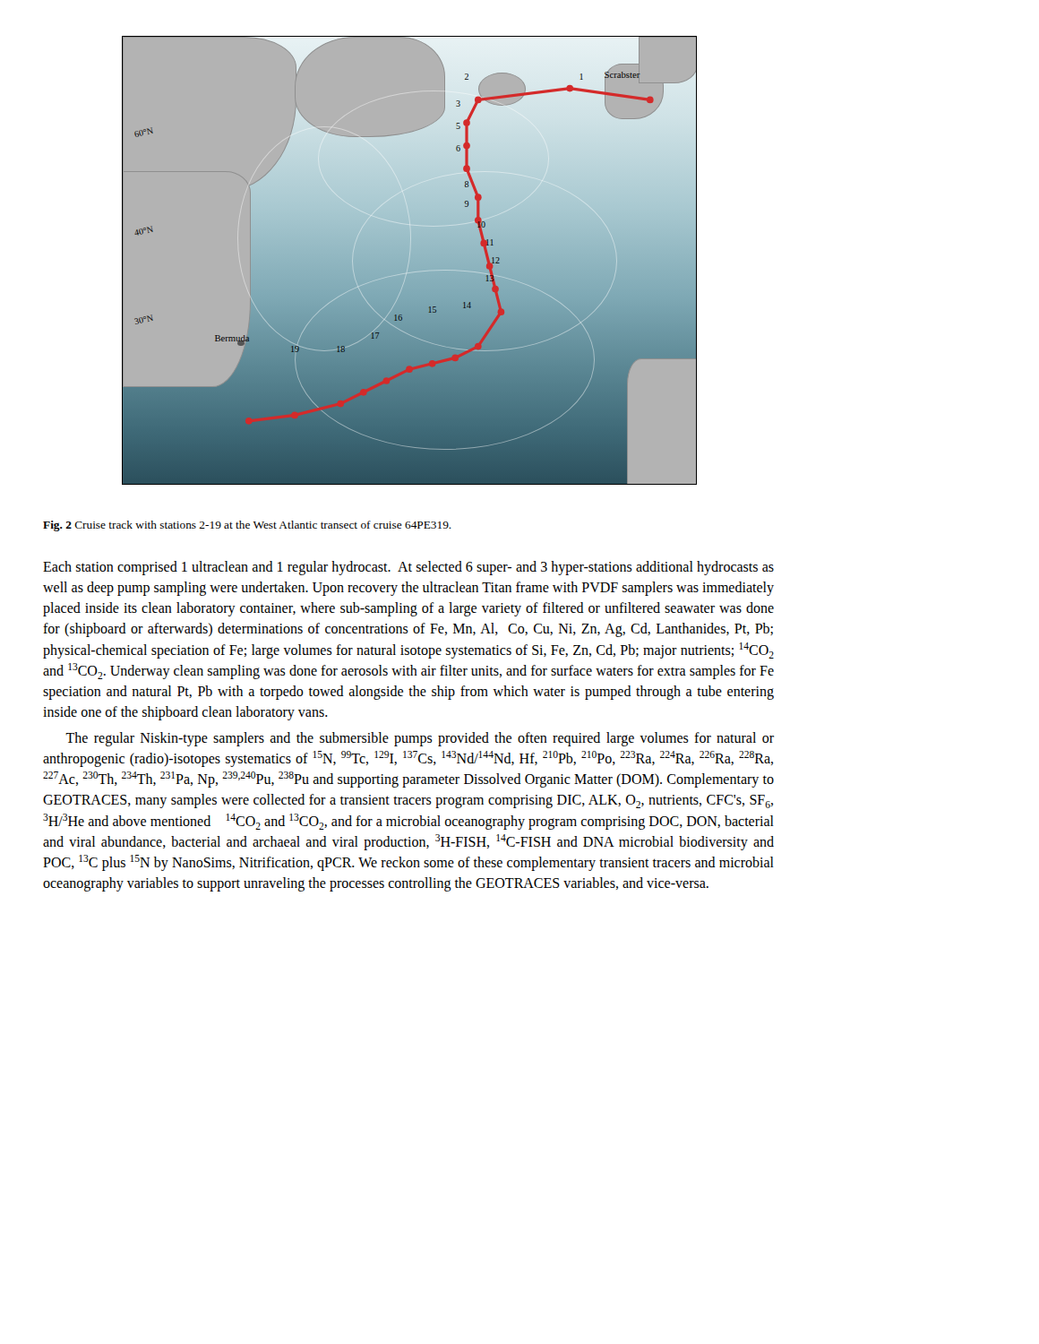1 2 3 5 6 8 9 10 11 12 13 14 15 16 17 18 19 Scrabster Bermuda 60°N 40°N 30°N 75°W 50°W 25°W
0 −1000 −2000 −3000 −4000 −5000 −6000 −7000 −8000
Fig. 2 Cruise track with stations 2-19 at the West Atlantic transect of cruise 64PE319.
Each station comprised 1 ultraclean and 1 regular hydrocast. At selected 6 super- and 3 hyper-stations additional hydrocasts as well as deep pump sampling were undertaken. Upon recovery the ultraclean Titan frame with PVDF samplers was immediately placed inside its clean laboratory container, where sub-sampling of a large variety of filtered or unfiltered seawater was done for (shipboard or afterwards) determinations of concentrations of Fe, Mn, Al, Co, Cu, Ni, Zn, Ag, Cd, Lanthanides, Pt, Pb; physical-chemical speciation of Fe; large volumes for natural isotope systematics of Si, Fe, Zn, Cd, Pb; major nutrients; 14CO2 and 13CO2. Underway clean sampling was done for aerosols with air filter units, and for surface waters for extra samples for Fe speciation and natural Pt, Pb with a torpedo towed alongside the ship from which water is pumped through a tube entering inside one of the shipboard clean laboratory vans.
The regular Niskin-type samplers and the submersible pumps provided the often required large volumes for natural or anthropogenic (radio)-isotopes systematics of 15N, 99Tc, 129I, 137Cs, 143Nd/144Nd, Hf, 210Pb, 210Po, 223Ra, 224Ra, 226Ra, 228Ra, 227Ac, 230Th, 234Th, 231Pa, Np, 239,240Pu, 238Pu and supporting parameter Dissolved Organic Matter (DOM). Complementary to GEOTRACES, many samples were collected for a transient tracers program comprising DIC, ALK, O2, nutrients, CFC's, SF6, 3H/3He and above mentioned 14CO2 and 13CO2, and for a microbial oceanography program comprising DOC, DON, bacterial and viral abundance, bacterial and archaeal and viral production, 3H-FISH, 14C-FISH and DNA microbial biodiversity and POC, 13C plus 15N by NanoSims, Nitrification, qPCR. We reckon some of these complementary transient tracers and microbial oceanography variables to support unraveling the processes controlling the GEOTRACES variables, and vice-versa.